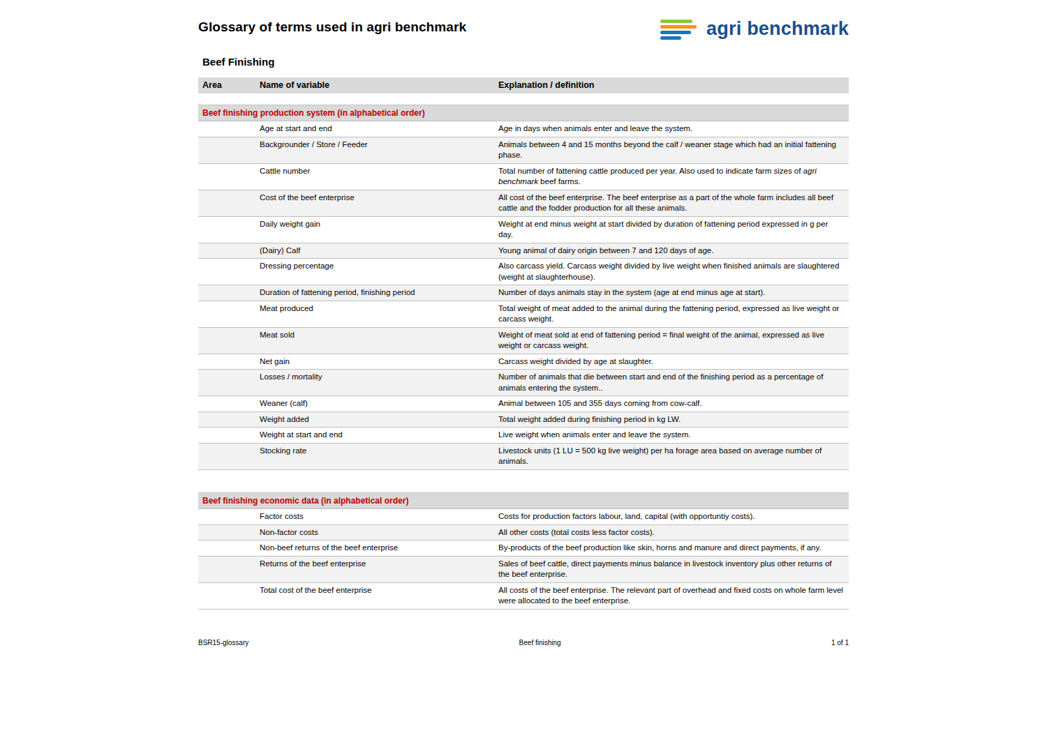Glossary of terms used in agri benchmark
agri benchmark
Beef Finishing
| Area | Name of variable | Explanation / definition |
| --- | --- | --- |
| Beef finishing production system (in alphabetical order) | |
| | Age at start and end | Age in days when animals enter and leave the system. |
| | Backgrounder / Store / Feeder | Animals between 4 and 15 months beyond the calf / weaner stage which had an initial fattening phase. |
| | Cattle number | Total number of fattening cattle produced per year. Also used to indicate farm sizes of agri benchmark beef farms. |
| | Cost of the beef enterprise | All cost of the beef enterprise. The beef enterprise as a part of the whole farm includes all beef cattle and the fodder production for all these animals. |
| | Daily weight gain | Weight at end minus weight at start divided by duration of fattening period expressed in g per day. |
| | (Dairy) Calf | Young animal of dairy origin between 7 and 120 days of age. |
| | Dressing percentage | Also carcass yield. Carcass weight divided by live weight when finished animals are slaughtered (weight at slaughterhouse). |
| | Duration of fattening period, finishing period | Number of days animals stay in the system (age at end minus age at start). |
| | Meat produced | Total weight of meat added to the animal during the fattening period, expressed as live weight or carcass weight. |
| | Meat sold | Weight of meat sold at end of fattening period = final weight of the animal, expressed as live weight or carcass weight. |
| | Net gain | Carcass weight divided by age at slaughter. |
| | Losses / mortality | Number of animals that die between start and end of the finishing period as a percentage of animals entering the system.. |
| | Weaner (calf) | Animal between 105 and 355 days coming from cow-calf. |
| | Weight added | Total weight added during finishing period in kg LW. |
| | Weight at start and end | Live weight when animals enter and leave the system. |
| | Stocking rate | Livestock units (1 LU = 500 kg live weight) per ha forage area based on average number of animals. |
| Beef finishing economic data (in alphabetical order) | |
| | Factor costs | Costs for production factors labour, land, capital (with opportuntiy costs). |
| | Non-factor costs | All other costs (total costs less factor costs). |
| | Non-beef returns of the beef enterprise | By-products of the beef production like skin, horns and manure and direct payments, if any. |
| | Returns of the beef enterprise | Sales of beef cattle, direct payments minus balance in livestock inventory plus other returns of the beef enterprise. |
| | Total cost of the beef enterprise | All costs of the beef enterprise. The relevant part of overhead and fixed costs on whole farm level were allocated to the beef enterprise. |
BSR15-glossary
Beef finishing
1 of 1